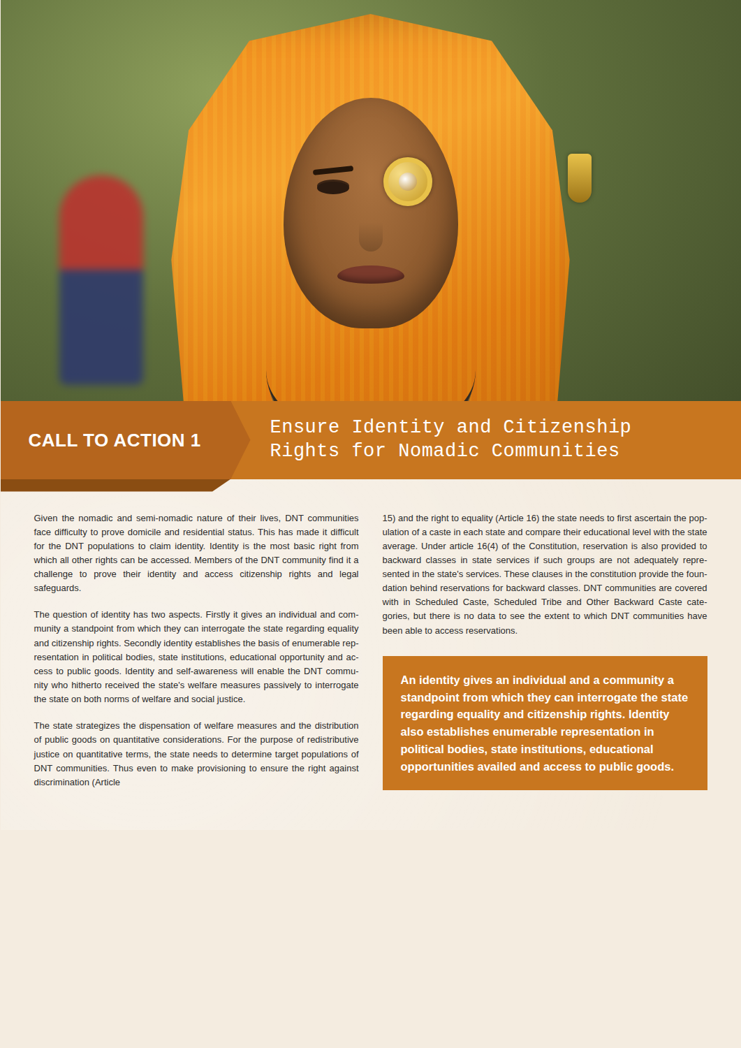CALL TO ACTION 1
Ensure Identity and Citizenship
Rights for Nomadic Communities
Given the nomadic and semi-nomadic nature of their lives, DNT communities face difficulty to prove domicile and residential status. This has made it difficult for the DNT populations to claim identity. Identity is the most basic right from which all other rights can be accessed. Members of the DNT community find it a challenge to prove their identity and access citizenship rights and legal safeguards.
The question of identity has two aspects. Firstly it gives an individual and community a standpoint from which they can interrogate the state regarding equality and citizenship rights. Secondly identity establishes the basis of enumerable representation in political bodies, state institutions, educational opportunity and access to public goods. Identity and self-awareness will enable the DNT community who hitherto received the state's welfare measures passively to interrogate the state on both norms of welfare and social justice.
The state strategizes the dispensation of welfare measures and the distribution of public goods on quantitative considerations. For the purpose of redistributive justice on quantitative terms, the state needs to determine target populations of DNT communities. Thus even to make provisioning to ensure the right against discrimination (Article
15) and the right to equality (Article 16) the state needs to first ascertain the population of a caste in each state and compare their educational level with the state average. Under article 16(4) of the Constitution, reservation is also provided to backward classes in state services if such groups are not adequately represented in the state's services. These clauses in the constitution provide the foundation behind reservations for backward classes. DNT communities are covered with in Scheduled Caste, Scheduled Tribe and Other Backward Caste categories, but there is no data to see the extent to which DNT communities have been able to access reservations.
An identity gives an individual and a community a standpoint from which they can interrogate the state regarding equality and citizenship rights. Identity also establishes enumerable representation in political bodies, state institutions, educational opportunities availed and access to public goods.